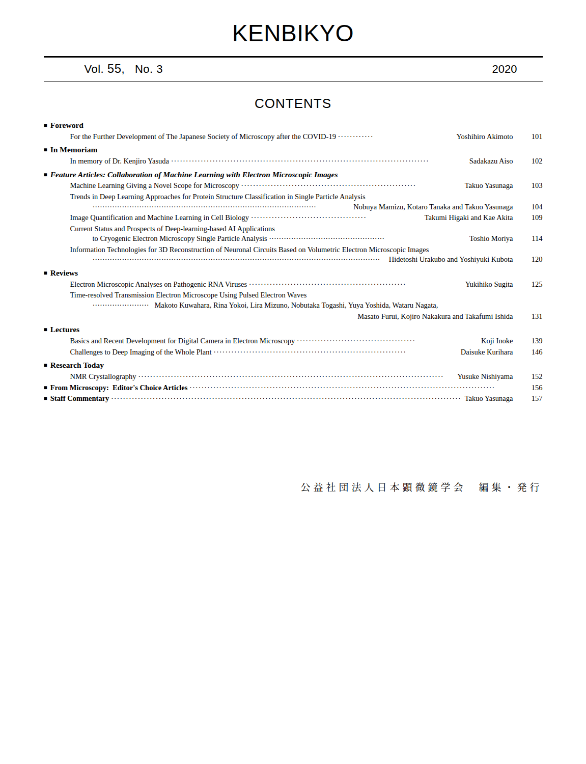KENBIKYO
Vol. 55, No. 3
2020
CONTENTS
Foreword
For the Further Development of The Japanese Society of Microscopy after the COVID-19 ············ Yoshihiro Akimoto 101
In Memoriam
In memory of Dr. Kenjiro Yasuda ······················································································· Sadakazu Aiso 102
Feature Articles: Collaboration of Machine Learning with Electron Microscopic Images
Machine Learning Giving a Novel Scope for Microscopy ··························································· Takuo Yasunaga 103
Trends in Deep Learning Approaches for Protein Structure Classification in Single Particle Analysis
··························································································· Nobuya Mamizu, Kotaro Tanaka and Takuo Yasunaga 104
Image Quantification and Machine Learning in Cell Biology ······································· Takumi Higaki and Kae Akita 109
Current Status and Prospects of Deep-learning-based AI Applications
to Cryogenic Electron Microscopy Single Particle Analysis ··············································· Toshio Moriya 114
Information Technologies for 3D Reconstruction of Neuronal Circuits Based on Volumetric Electron Microscopic Images
····················································································································· Hidetoshi Urakubo and Yoshiyuki Kubota 120
Reviews
Electron Microscopic Analyses on Pathogenic RNA Viruses ····················································· Yukihiko Sugita 125
Time-resolved Transmission Electron Microscope Using Pulsed Electron Waves
······················· Makoto Kuwahara, Rina Yokoi, Lira Mizuno, Nobutaka Togashi, Yuya Yoshida, Wataru Nagata,
Masato Furui, Kojiro Nakakura and Takafumi Ishida 131
Lectures
Basics and Recent Development for Digital Camera in Electron Microscopy ········································ Koji Inoke 139
Challenges to Deep Imaging of the Whole Plant ································································· Daisuke Kurihara 146
Research Today
NMR Crystallography ······································································································· Yusuke Nishiyama 152
From Microscopy: Editor's Choice Articles ······································································································· 156
Staff Commentary ······································································································································· Takuo Yasunaga 157
公益社団法人日本顕微鏡学会　編集・発行